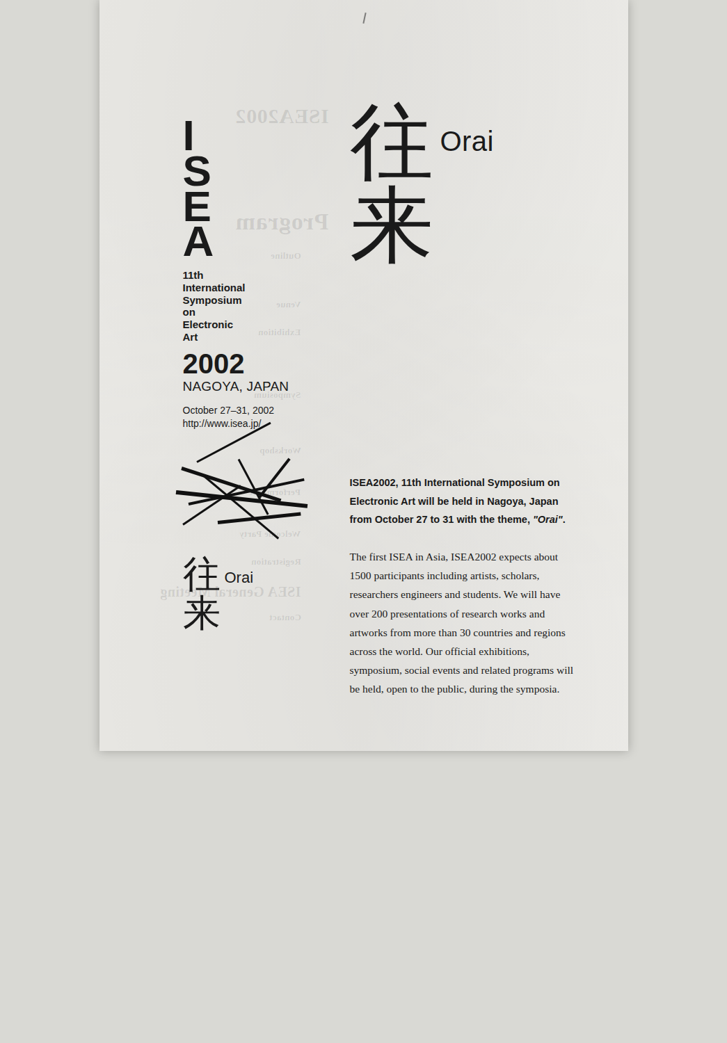ISEA2002
Program
Outline
Venue
Exhibition
Symposium
Workshop
Performance
Welcome Party
Registration
ISEA General Meeting
Contact
ISEA
11th
International
Symposium
on
Electronic
Art
2002
NAGOYA, JAPAN
October 27–31, 2002
http://www.isea.jp/
往Orai 来
往Orai 来
ISEA2002, 11th International Symposium on Electronic Art will be held in Nagoya, Japan from October 27 to 31 with the theme, "Orai".
The first ISEA in Asia, ISEA2002 expects about 1500 participants including artists, scholars, researchers engineers and students. We will have over 200 presentations of research works and artworks from more than 30 countries and regions across the world. Our official exhibitions, symposium, social events and related programs will be held, open to the public, during the symposia.